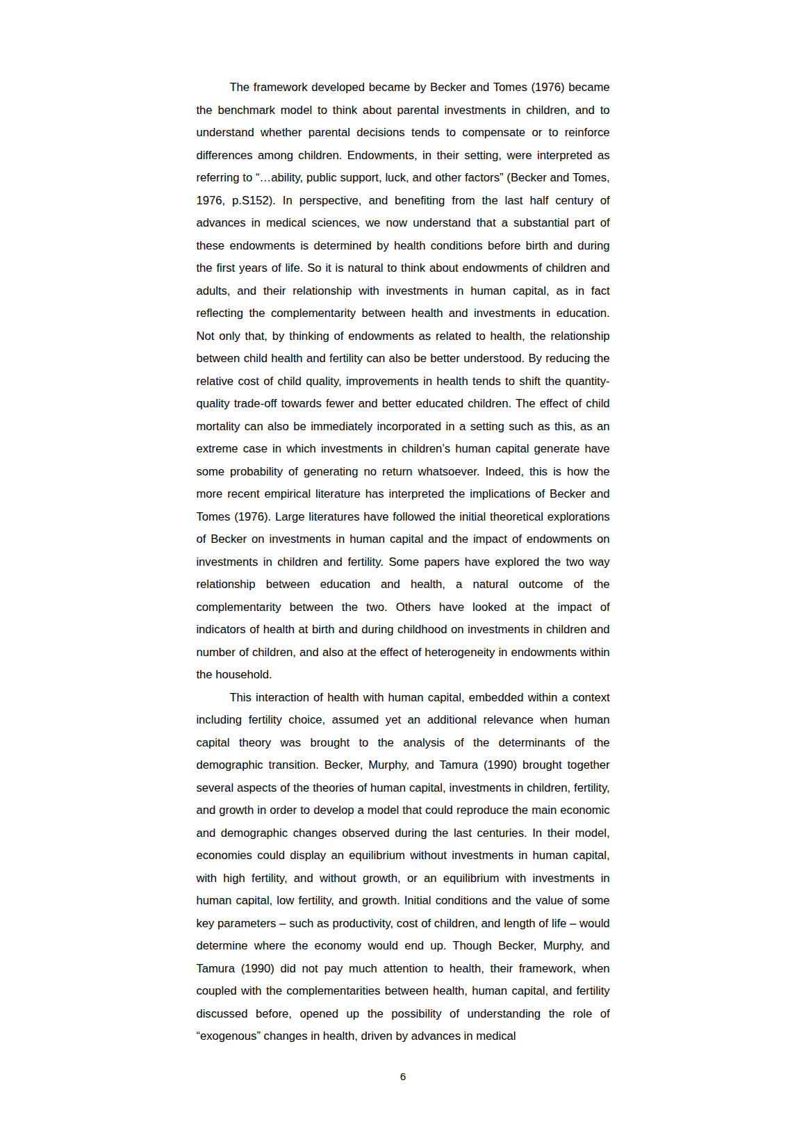The framework developed became by Becker and Tomes (1976) became the benchmark model to think about parental investments in children, and to understand whether parental decisions tends to compensate or to reinforce differences among children. Endowments, in their setting, were interpreted as referring to “…ability, public support, luck, and other factors” (Becker and Tomes, 1976, p.S152). In perspective, and benefiting from the last half century of advances in medical sciences, we now understand that a substantial part of these endowments is determined by health conditions before birth and during the first years of life. So it is natural to think about endowments of children and adults, and their relationship with investments in human capital, as in fact reflecting the complementarity between health and investments in education. Not only that, by thinking of endowments as related to health, the relationship between child health and fertility can also be better understood. By reducing the relative cost of child quality, improvements in health tends to shift the quantity-quality trade-off towards fewer and better educated children. The effect of child mortality can also be immediately incorporated in a setting such as this, as an extreme case in which investments in children’s human capital generate have some probability of generating no return whatsoever. Indeed, this is how the more recent empirical literature has interpreted the implications of Becker and Tomes (1976). Large literatures have followed the initial theoretical explorations of Becker on investments in human capital and the impact of endowments on investments in children and fertility. Some papers have explored the two way relationship between education and health, a natural outcome of the complementarity between the two. Others have looked at the impact of indicators of health at birth and during childhood on investments in children and number of children, and also at the effect of heterogeneity in endowments within the household.
This interaction of health with human capital, embedded within a context including fertility choice, assumed yet an additional relevance when human capital theory was brought to the analysis of the determinants of the demographic transition. Becker, Murphy, and Tamura (1990) brought together several aspects of the theories of human capital, investments in children, fertility, and growth in order to develop a model that could reproduce the main economic and demographic changes observed during the last centuries. In their model, economies could display an equilibrium without investments in human capital, with high fertility, and without growth, or an equilibrium with investments in human capital, low fertility, and growth. Initial conditions and the value of some key parameters – such as productivity, cost of children, and length of life – would determine where the economy would end up. Though Becker, Murphy, and Tamura (1990) did not pay much attention to health, their framework, when coupled with the complementarities between health, human capital, and fertility discussed before, opened up the possibility of understanding the role of “exogenous” changes in health, driven by advances in medical
6